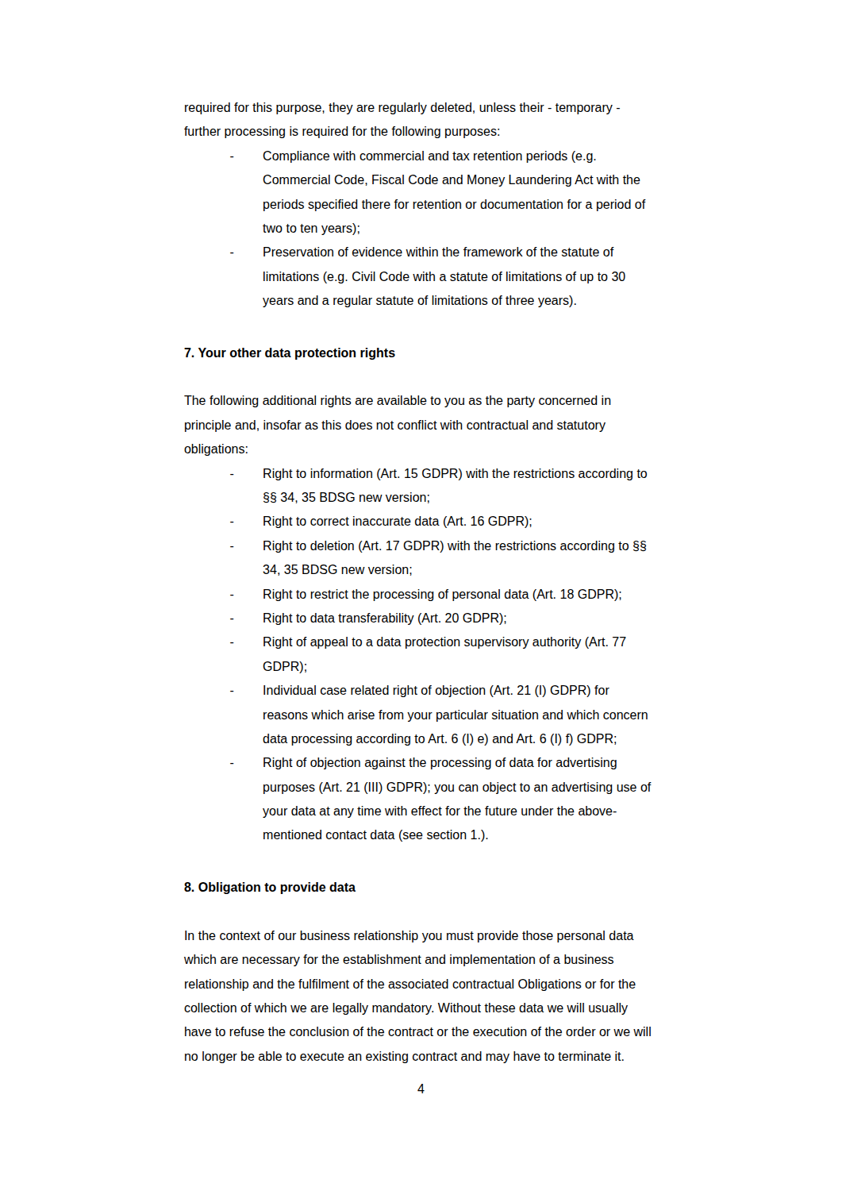required for this purpose, they are regularly deleted, unless their - temporary - further processing is required for the following purposes:
Compliance with commercial and tax retention periods (e.g. Commercial Code, Fiscal Code and Money Laundering Act with the periods specified there for retention or documentation for a period of two to ten years);
Preservation of evidence within the framework of the statute of limitations (e.g. Civil Code with a statute of limitations of up to 30 years and a regular statute of limitations of three years).
7. Your other data protection rights
The following additional rights are available to you as the party concerned in principle and, insofar as this does not conflict with contractual and statutory obligations:
Right to information (Art. 15 GDPR) with the restrictions according to §§ 34, 35 BDSG new version;
Right to correct inaccurate data (Art. 16 GDPR);
Right to deletion (Art. 17 GDPR) with the restrictions according to §§ 34, 35 BDSG new version;
Right to restrict the processing of personal data (Art. 18 GDPR);
Right to data transferability (Art. 20 GDPR);
Right of appeal to a data protection supervisory authority (Art. 77 GDPR);
Individual case related right of objection (Art. 21 (I) GDPR) for reasons which arise from your particular situation and which concern data processing according to Art. 6 (I) e) and Art. 6 (I) f) GDPR;
Right of objection against the processing of data for advertising purposes (Art. 21 (III) GDPR); you can object to an advertising use of your data at any time with effect for the future under the above-mentioned contact data (see section 1.).
8. Obligation to provide data
In the context of our business relationship you must provide those personal data which are necessary for the establishment and implementation of a business relationship and the fulfilment of the associated contractual Obligations or for the collection of which we are legally mandatory. Without these data we will usually have to refuse the conclusion of the contract or the execution of the order or we will no longer be able to execute an existing contract and may have to terminate it.
4